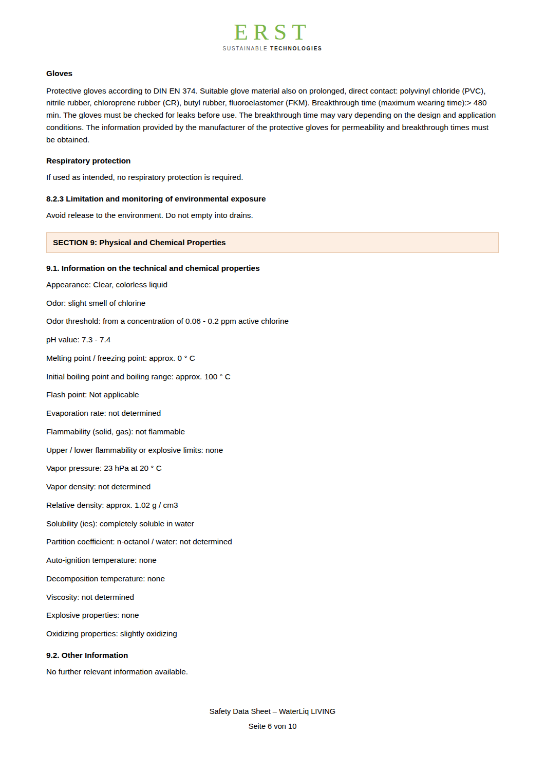ERST
SUSTAINABLE TECHNOLOGIES
Gloves
Protective gloves according to DIN EN 374. Suitable glove material also on prolonged, direct contact: polyvinyl chloride (PVC), nitrile rubber, chloroprene rubber (CR), butyl rubber, fluoroelastomer (FKM). Breakthrough time (maximum wearing time):> 480 min. The gloves must be checked for leaks before use. The breakthrough time may vary depending on the design and application conditions. The information provided by the manufacturer of the protective gloves for permeability and breakthrough times must be obtained.
Respiratory protection
If used as intended, no respiratory protection is required.
8.2.3 Limitation and monitoring of environmental exposure
Avoid release to the environment. Do not empty into drains.
SECTION 9: Physical and Chemical Properties
9.1. Information on the technical and chemical properties
Appearance: Clear, colorless liquid
Odor: slight smell of chlorine
Odor threshold: from a concentration of 0.06 - 0.2 ppm active chlorine
pH value: 7.3 - 7.4
Melting point / freezing point: approx. 0 ° C
Initial boiling point and boiling range: approx. 100 ° C
Flash point: Not applicable
Evaporation rate: not determined
Flammability (solid, gas): not flammable
Upper / lower flammability or explosive limits: none
Vapor pressure: 23 hPa at 20 ° C
Vapor density: not determined
Relative density: approx. 1.02 g / cm3
Solubility (ies): completely soluble in water
Partition coefficient: n-octanol / water: not determined
Auto-ignition temperature: none
Decomposition temperature: none
Viscosity: not determined
Explosive properties: none
Oxidizing properties: slightly oxidizing
9.2. Other Information
No further relevant information available.
Safety Data Sheet – WaterLiq LIVING
Seite 6 von 10